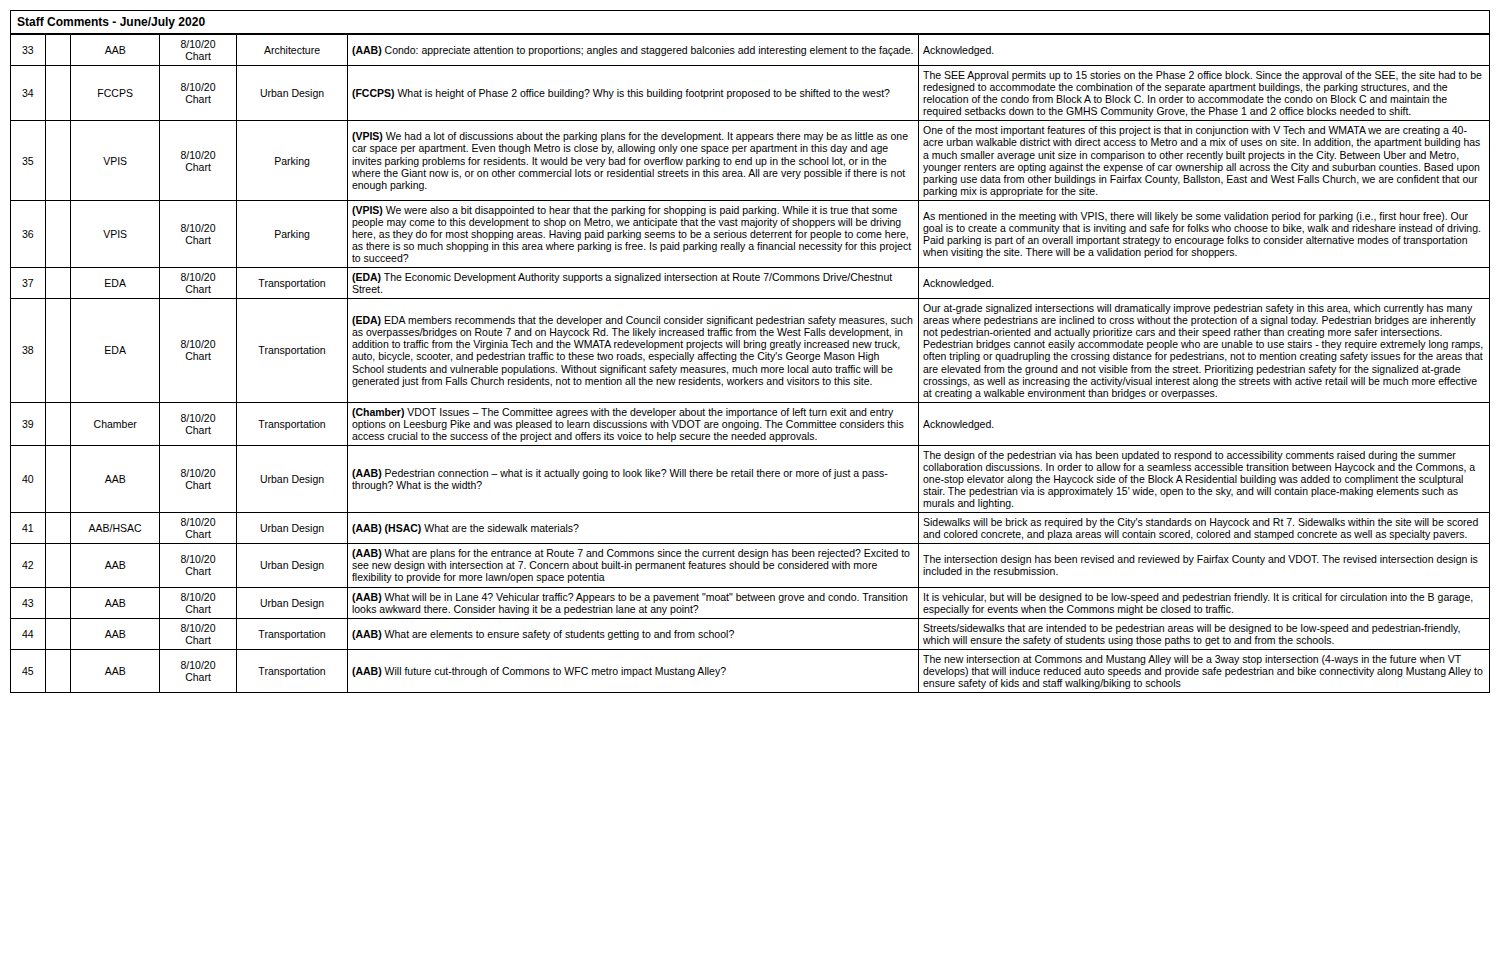Staff Comments - June/July 2020
| 33 | | AAB | 8/10/20 Chart | Architecture | (AAB) Condo: appreciate attention to proportions; angles and staggered balconies add interesting element to the façade. | Acknowledged. |
| 34 | | FCCPS | 8/10/20 Chart | Urban Design | (FCCPS) What is height of Phase 2 office building? Why is this building footprint proposed to be shifted to the west? | The SEE Approval permits up to 15 stories on the Phase 2 office block. Since the approval of the SEE, the site had to be redesigned to accommodate the combination of the separate apartment buildings, the parking structures, and the relocation of the condo from Block A to Block C. In order to accommodate the condo on Block C and maintain the required setbacks down to the GMHS Community Grove, the Phase 1 and 2 office blocks needed to shift. |
| 35 | | VPIS | 8/10/20 Chart | Parking | (VPIS) We had a lot of discussions about the parking plans for the development. It appears there may be as little as one car space per apartment. Even though Metro is close by, allowing only one space per apartment in this day and age invites parking problems for residents. It would be very bad for overflow parking to end up in the school lot, or in the where the Giant now is, or on other commercial lots or residential streets in this area. All are very possible if there is not enough parking. | One of the most important features of this project is that in conjunction with V Tech and WMATA we are creating a 40-acre urban walkable district with direct access to Metro and a mix of uses on site. In addition, the apartment building has a much smaller average unit size in comparison to other recently built projects in the City. Between Uber and Metro, younger renters are opting against the expense of car ownership all across the City and suburban counties. Based upon parking use data from other buildings in Fairfax County, Ballston, East and West Falls Church, we are confident that our parking mix is appropriate for the site. |
| 36 | | VPIS | 8/10/20 Chart | Parking | (VPIS) We were also a bit disappointed to hear that the parking for shopping is paid parking. While it is true that some people may come to this development to shop on Metro, we anticipate that the vast majority of shoppers will be driving here, as they do for most shopping areas. Having paid parking seems to be a serious deterrent for people to come here, as there is so much shopping in this area where parking is free. Is paid parking really a financial necessity for this project to succeed? | As mentioned in the meeting with VPIS, there will likely be some validation period for parking (i.e., first hour free). Our goal is to create a community that is inviting and safe for folks who choose to bike, walk and rideshare instead of driving. Paid parking is part of an overall important strategy to encourage folks to consider alternative modes of transportation when visiting the site. There will be a validation period for shoppers. |
| 37 | | EDA | 8/10/20 Chart | Transportation | (EDA) The Economic Development Authority supports a signalized intersection at Route 7/Commons Drive/Chestnut Street. | Acknowledged. |
| 38 | | EDA | 8/10/20 Chart | Transportation | (EDA) EDA members recommends that the developer and Council consider significant pedestrian safety measures, such as overpasses/bridges on Route 7 and on Haycock Rd. The likely increased traffic from the West Falls development, in addition to traffic from the Virginia Tech and the WMATA redevelopment projects will bring greatly increased new truck, auto, bicycle, scooter, and pedestrian traffic to these two roads, especially affecting the City's George Mason High School students and vulnerable populations. Without significant safety measures, much more local auto traffic will be generated just from Falls Church residents, not to mention all the new residents, workers and visitors to this site. | Our at-grade signalized intersections will dramatically improve pedestrian safety in this area, which currently has many areas where pedestrians are inclined to cross without the protection of a signal today. Pedestrian bridges are inherently not pedestrian-oriented and actually prioritize cars and their speed rather than creating more safer intersections. Pedestrian bridges cannot easily accommodate people who are unable to use stairs - they require extremely long ramps, often tripling or quadrupling the crossing distance for pedestrians, not to mention creating safety issues for the areas that are elevated from the ground and not visible from the street. Prioritizing pedestrian safety for the signalized at-grade crossings, as well as increasing the activity/visual interest along the streets with active retail will be much more effective at creating a walkable environment than bridges or overpasses. |
| 39 | | Chamber | 8/10/20 Chart | Transportation | (Chamber) VDOT Issues – The Committee agrees with the developer about the importance of left turn exit and entry options on Leesburg Pike and was pleased to learn discussions with VDOT are ongoing. The Committee considers this access crucial to the success of the project and offers its voice to help secure the needed approvals. | Acknowledged. |
| 40 | | AAB | 8/10/20 Chart | Urban Design | (AAB) Pedestrian connection – what is it actually going to look like? Will there be retail there or more of just a pass-through? What is the width? | The design of the pedestrian via has been updated to respond to accessibility comments raised during the summer collaboration discussions. In order to allow for a seamless accessible transition between Haycock and the Commons, a one-stop elevator along the Haycock side of the Block A Residential building was added to compliment the sculptural stair. The pedestrian via is approximately 15' wide, open to the sky, and will contain place-making elements such as murals and lighting. |
| 41 | | AAB/HSAC | 8/10/20 Chart | Urban Design | (AAB) (HSAC) What are the sidewalk materials? | Sidewalks will be brick as required by the City's standards on Haycock and Rt 7. Sidewalks within the site will be scored and colored concrete, and plaza areas will contain scored, colored and stamped concrete as well as specialty pavers. |
| 42 | | AAB | 8/10/20 Chart | Urban Design | (AAB) What are plans for the entrance at Route 7 and Commons since the current design has been rejected? Excited to see new design with intersection at 7. Concern about built-in permanent features should be considered with more flexibility to provide for more lawn/open space potentia | The intersection design has been revised and reviewed by Fairfax County and VDOT. The revised intersection design is included in the resubmission. |
| 43 | | AAB | 8/10/20 Chart | Urban Design | (AAB) What will be in Lane 4? Vehicular traffic? Appears to be a pavement "moat" between grove and condo. Transition looks awkward there. Consider having it be a pedestrian lane at any point? | It is vehicular, but will be designed to be low-speed and pedestrian friendly. It is critical for circulation into the B garage, especially for events when the Commons might be closed to traffic. |
| 44 | | AAB | 8/10/20 Chart | Transportation | (AAB) What are elements to ensure safety of students getting to and from school? | Streets/sidewalks that are intended to be pedestrian areas will be designed to be low-speed and pedestrian-friendly, which will ensure the safety of students using those paths to get to and from the schools. |
| 45 | | AAB | 8/10/20 Chart | Transportation | (AAB) Will future cut-through of Commons to WFC metro impact Mustang Alley? | The new intersection at Commons and Mustang Alley will be a 3way stop intersection (4-ways in the future when VT develops) that will induce reduced auto speeds and provide safe pedestrian and bike connectivity along Mustang Alley to ensure safety of kids and staff walking/biking to schools |